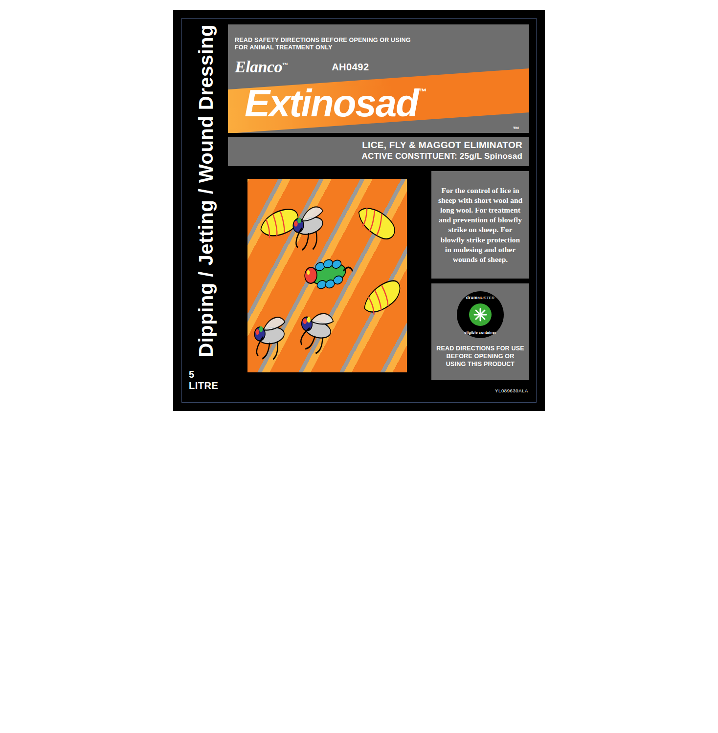Dipping / Jetting / Wound Dressing
5 LITRE
Read safety directions before opening or using
For animal treatment only
Elanco™
AH0492
Extinosad™
™
LICE, FLY & MAGGOT ELIMINATOR
ACTIVE CONSTITUENT: 25g/L Spinosad
For the control of lice in sheep with short wool and long wool. For treatment and prevention of blowfly strike on sheep. For blowfly strike protection in mulesing and other wounds of sheep.
drumMUSTER
eligible container
Read directions for use before opening or using this product
YL089630ALA
Extinosad, Elanco, AH0492. Lice, fly and maggot eliminator. Active constituent: 25 g/L spinosad. Dipping, jetting, wound dressing. 5 litre. Read safety directions before opening or using. For animal treatment only. Read directions for use before opening or using this product. drumMUSTER eligible container. Label code YL089630ALA.